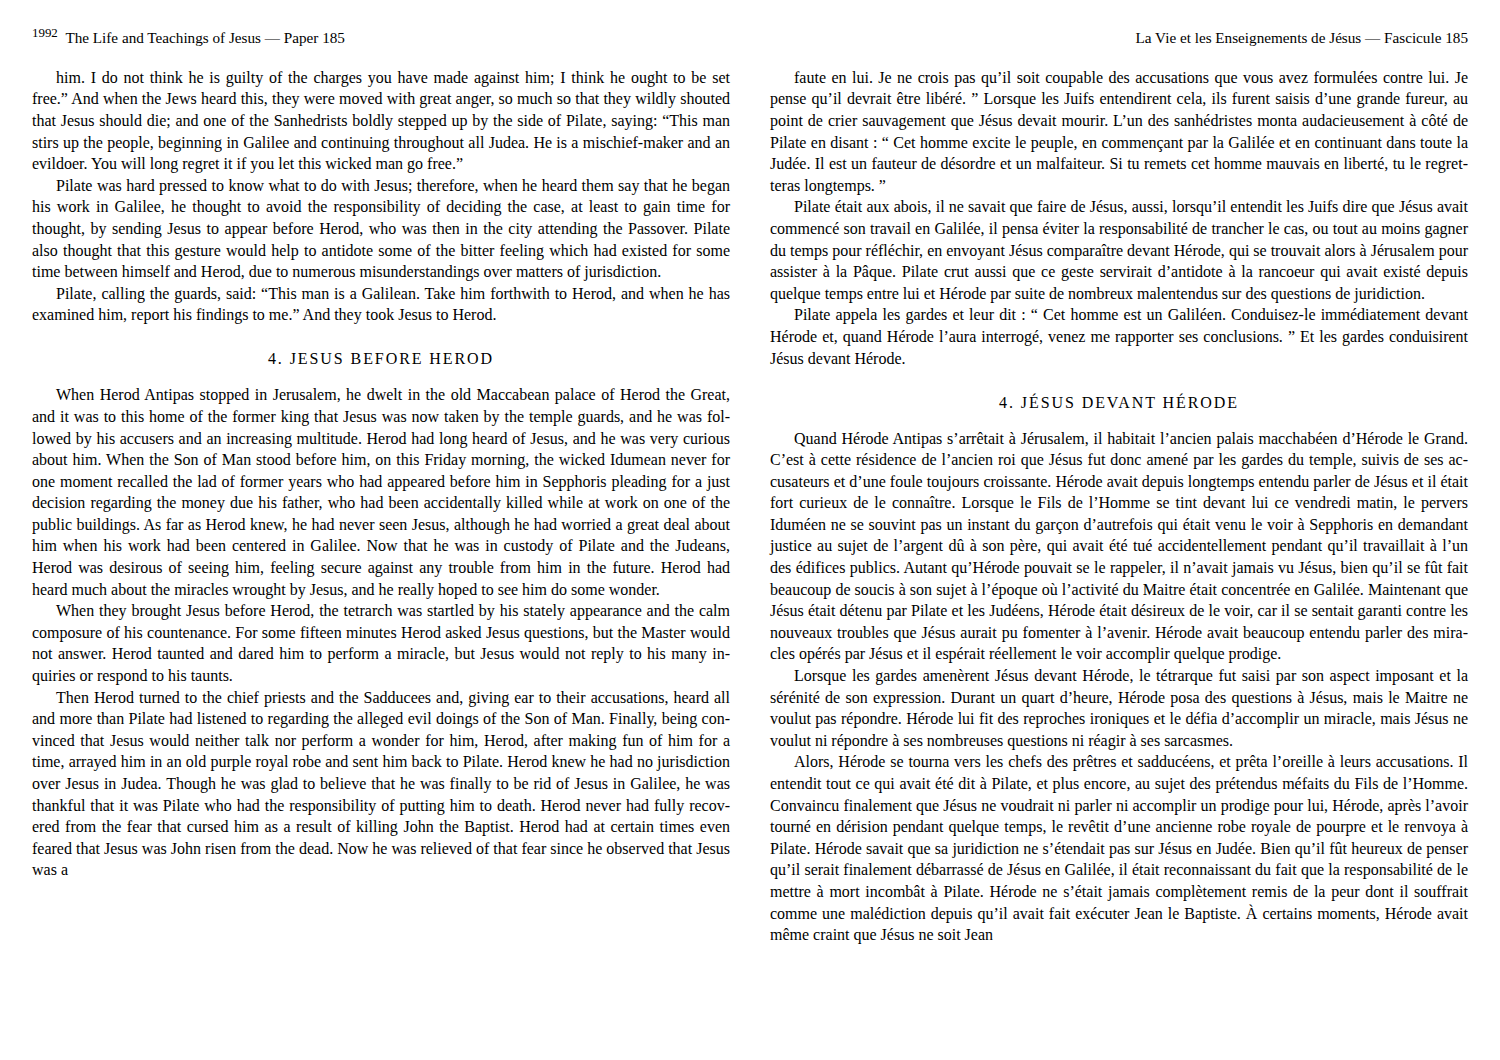1992 The Life and Teachings of Jesus — Paper 185
La Vie et les Enseignements de Jésus — Fascicule 185
him. I do not think he is guilty of the charges you have made against him; I think he ought to be set free.” And when the Jews heard this, they were moved with great anger, so much so that they wildly shouted that Jesus should die; and one of the Sanhedrists boldly stepped up by the side of Pilate, saying: “This man stirs up the people, beginning in Galilee and continuing throughout all Judea. He is a mischief-maker and an evildoer. You will long regret it if you let this wicked man go free.”
Pilate was hard pressed to know what to do with Jesus; therefore, when he heard them say that he began his work in Galilee, he thought to avoid the responsibility of deciding the case, at least to gain time for thought, by sending Jesus to appear before Herod, who was then in the city attending the Passover. Pilate also thought that this gesture would help to antidote some of the bitter feeling which had existed for some time between himself and Herod, due to numerous misunderstandings over matters of jurisdiction.
Pilate, calling the guards, said: “This man is a Galilean. Take him forthwith to Herod, and when he has examined him, report his findings to me.” And they took Jesus to Herod.
4. JESUS BEFORE HEROD
When Herod Antipas stopped in Jerusalem, he dwelt in the old Maccabean palace of Herod the Great, and it was to this home of the former king that Jesus was now taken by the temple guards, and he was followed by his accusers and an increasing multitude. Herod had long heard of Jesus, and he was very curious about him. When the Son of Man stood before him, on this Friday morning, the wicked Idumean never for one moment recalled the lad of former years who had appeared before him in Sepphoris pleading for a just decision regarding the money due his father, who had been accidentally killed while at work on one of the public buildings. As far as Herod knew, he had never seen Jesus, although he had worried a great deal about him when his work had been centered in Galilee. Now that he was in custody of Pilate and the Judeans, Herod was desirous of seeing him, feeling secure against any trouble from him in the future. Herod had heard much about the miracles wrought by Jesus, and he really hoped to see him do some wonder.
When they brought Jesus before Herod, the tetrarch was startled by his stately appearance and the calm composure of his countenance. For some fifteen minutes Herod asked Jesus questions, but the Master would not answer. Herod taunted and dared him to perform a miracle, but Jesus would not reply to his many inquiries or respond to his taunts.
Then Herod turned to the chief priests and the Sadducees and, giving ear to their accusations, heard all and more than Pilate had listened to regarding the alleged evil doings of the Son of Man. Finally, being convinced that Jesus would neither talk nor perform a wonder for him, Herod, after making fun of him for a time, arrayed him in an old purple royal robe and sent him back to Pilate. Herod knew he had no jurisdiction over Jesus in Judea. Though he was glad to believe that he was finally to be rid of Jesus in Galilee, he was thankful that it was Pilate who had the responsibility of putting him to death. Herod never had fully recovered from the fear that cursed him as a result of killing John the Baptist. Herod had at certain times even feared that Jesus was John risen from the dead. Now he was relieved of that fear since he observed that Jesus was a
faute en lui. Je ne crois pas qu’il soit coupable des accusations que vous avez formulées contre lui. Je pense qu’il devrait être libéré. ” Lorsque les Juifs entendirent cela, ils furent saisis d’une grande fureur, au point de crier sauvagement que Jésus devait mourir. L’un des sanhédristes monta audacieusement à côté de Pilate en disant : “ Cet homme excite le peuple, en commençant par la Galilée et en continuant dans toute la Judée. Il est un fauteur de désordre et un malfaiteur. Si tu remets cet homme mauvais en liberté, tu le regretteras longtemps. ”
Pilate était aux abois, il ne savait que faire de Jésus, aussi, lorsqu’il entendit les Juifs dire que Jésus avait commencé son travail en Galilée, il pensa éviter la responsabilité de trancher le cas, ou tout au moins gagner du temps pour réfléchir, en envoyant Jésus comparaître devant Hérode, qui se trouvait alors à Jérusalem pour assister à la Pâque. Pilate crut aussi que ce geste servirait d’antidote à la rancoeur qui avait existé depuis quelque temps entre lui et Hérode par suite de nombreux malentendus sur des questions de juridiction.
Pilate appela les gardes et leur dit : “ Cet homme est un Galiléen. Conduisez-le immédiatement devant Hérode et, quand Hérode l’aura interrogé, venez me rapporter ses conclusions. ” Et les gardes conduisirent Jésus devant Hérode.
4. JÉSUS DEVANT HÉRODE
Quand Hérode Antipas s’arrêtait à Jérusalem, il habitait l’ancien palais macchabéen d’Hérode le Grand. C’est à cette résidence de l’ancien roi que Jésus fut donc amené par les gardes du temple, suivis de ses accusateurs et d’une foule toujours croissante. Hérode avait depuis longtemps entendu parler de Jésus et il était fort curieux de le connaître. Lorsque le Fils de l’Homme se tint devant lui ce vendredi matin, le pervers Iduméen ne se souvint pas un instant du garçon d’autrefois qui était venu le voir à Sepphoris en demandant justice au sujet de l’argent dû à son père, qui avait été tué accidentellement pendant qu’il travaillait à l’un des édifices publics. Autant qu’Hérode pouvait se le rappeler, il n’avait jamais vu Jésus, bien qu’il se fût fait beaucoup de soucis à son sujet à l’époque où l’activité du Maitre était concentrée en Galilée. Maintenant que Jésus était détenu par Pilate et les Judéens, Hérode était désireux de le voir, car il se sentait garanti contre les nouveaux troubles que Jésus aurait pu fomenter à l’avenir. Hérode avait beaucoup entendu parler des miracles opérés par Jésus et il espérait réellement le voir accomplir quelque prodige.
Lorsque les gardes amenèrent Jésus devant Hérode, le tétrarque fut saisi par son aspect imposant et la sérénité de son expression. Durant un quart d’heure, Hérode posa des questions à Jésus, mais le Maitre ne voulut pas répondre. Hérode lui fit des reproches ironiques et le défia d’accomplir un miracle, mais Jésus ne voulut ni répondre à ses nombreuses questions ni réagir à ses sarcasmes.
Alors, Hérode se tourna vers les chefs des prêtres et sadducéens, et prêta l’oreille à leurs accusations. Il entendit tout ce qui avait été dit à Pilate, et plus encore, au sujet des prétendus méfaits du Fils de l’Homme. Convaincu finalement que Jésus ne voudrait ni parler ni accomplir un prodige pour lui, Hérode, après l’avoir tourné en dérision pendant quelque temps, le revêtit d’une ancienne robe royale de pourpre et le renvoya à Pilate. Hérode savait que sa juridiction ne s’étendait pas sur Jésus en Judée. Bien qu’il fût heureux de penser qu’il serait finalement débarrassé de Jésus en Galilée, il était reconnaissant du fait que la responsabilité de le mettre à mort incombât à Pilate. Hérode ne s’était jamais complètement remis de la peur dont il souffrait comme une malédiction depuis qu’il avait fait exécuter Jean le Baptiste. À certains moments, Hérode avait même craint que Jésus ne soit Jean